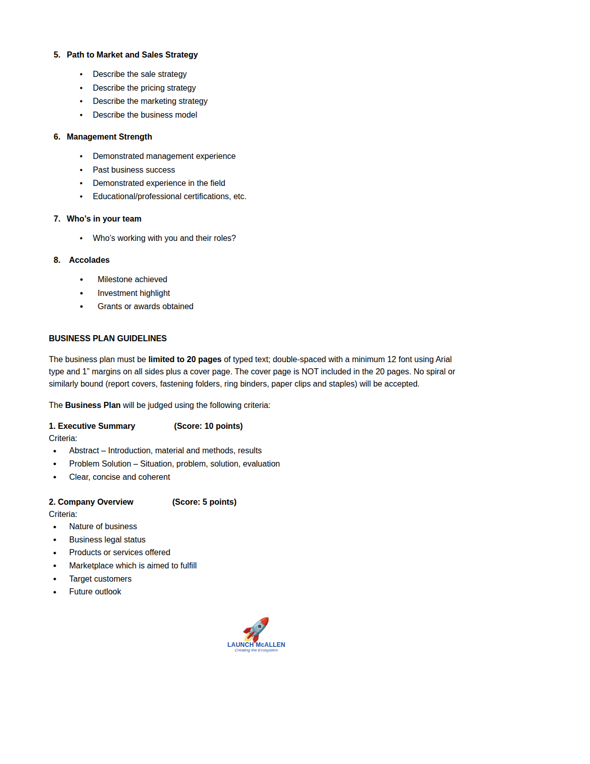5. Path to Market and Sales Strategy
Describe the sale strategy
Describe the pricing strategy
Describe the marketing strategy
Describe the business model
6. Management Strength
Demonstrated management experience
Past business success
Demonstrated experience in the field
Educational/professional certifications, etc.
7. Who’s in your team
Who’s working with you and their roles?
8. Accolades
Milestone achieved
Investment highlight
Grants or awards obtained
BUSINESS PLAN GUIDELINES
The business plan must be limited to 20 pages of typed text; double-spaced with a minimum 12 font using Arial type and 1” margins on all sides plus a cover page. The cover page is NOT included in the 20 pages. No spiral or similarly bound (report covers, fastening folders, ring binders, paper clips and staples) will be accepted.
The Business Plan will be judged using the following criteria:
1. Executive Summary (Score: 10 points)
Criteria:
Abstract – Introduction, material and methods, results
Problem Solution – Situation, problem, solution, evaluation
Clear, concise and coherent
2. Company Overview (Score: 5 points)
Criteria:
Nature of business
Business legal status
Products or services offered
Marketplace which is aimed to fulfill
Target customers
Future outlook
🚀
LAUNCH McALLEN
Creating the Ecosystem